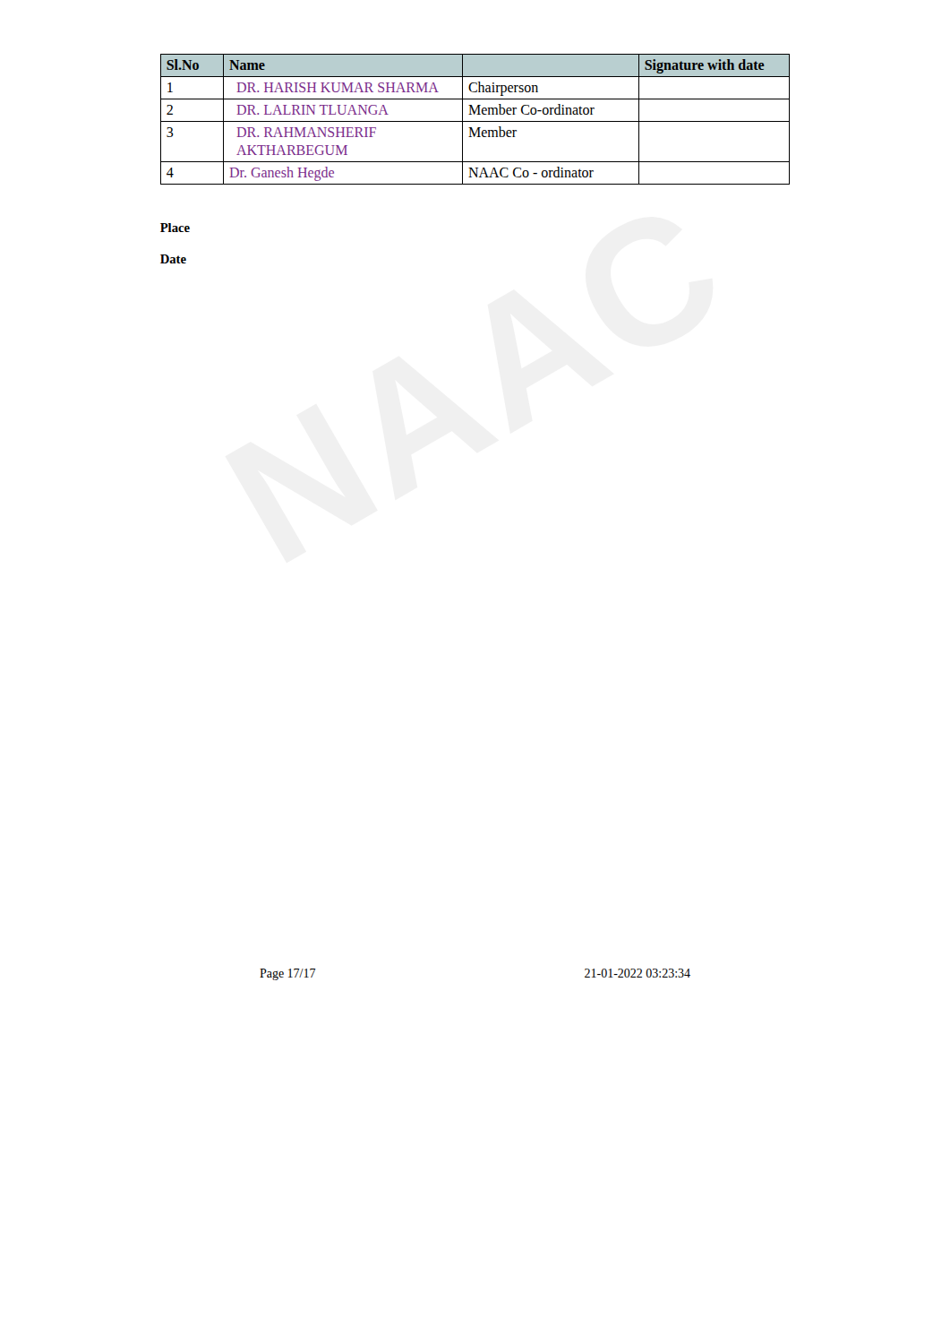NAAC
| Sl.No | Name | | Signature with date |
| --- | --- | --- | --- |
| 1 | DR. HARISH KUMAR SHARMA | Chairperson | |
| 2 | DR. LALRIN TLUANGA | Member Co-ordinator | |
| 3 | DR. RAHMANSHERIF AKTHARBEGUM | Member | |
| 4 | Dr. Ganesh Hegde | NAAC Co - ordinator | |
Place
Date
Page 17/17 21-01-2022 03:23:34